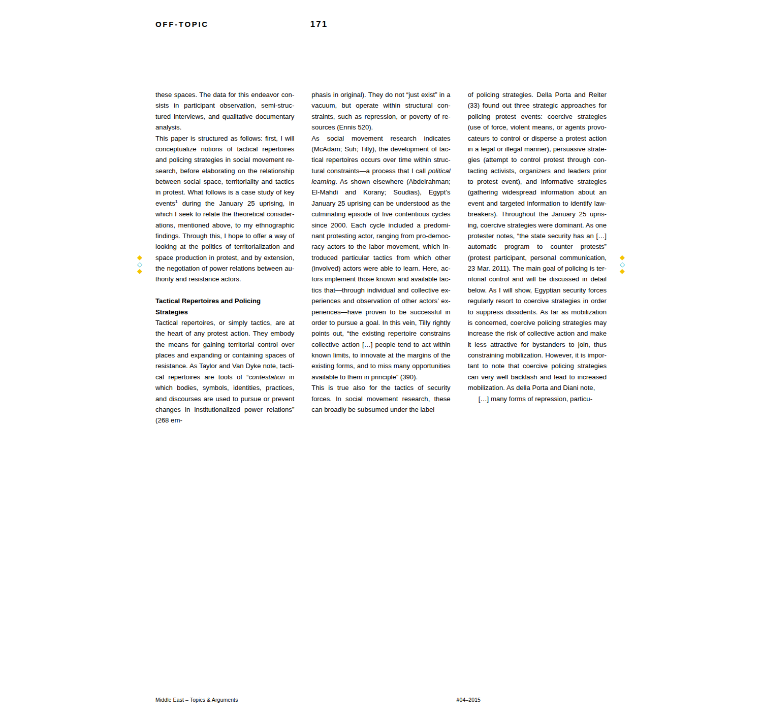Off-Topic 171
◆ ◇ ◆
◆ ◇ ◆
these spaces. The data for this endeavor consists in participant observation, semi-structured interviews, and qualitative documentary analysis.
This paper is structured as follows: first, I will conceptualize notions of tactical repertoires and policing strategies in social movement research, before elaborating on the relationship between social space, territoriality and tactics in protest. What follows is a case study of key events1 during the January 25 uprising, in which I seek to relate the theoretical considerations, mentioned above, to my ethnographic findings. Through this, I hope to offer a way of looking at the politics of territorialization and space production in protest, and by extension, the negotiation of power relations between authority and resistance actors.
Tactical Repertoires and Policing Strategies
Tactical repertoires, or simply tactics, are at the heart of any protest action. They embody the means for gaining territorial control over places and expanding or containing spaces of resistance. As Taylor and Van Dyke note, tactical repertoires are tools of “contestation in which bodies, symbols, identities, practices, and discourses are used to pursue or prevent changes in institutionalized power relations” (268 em-
phasis in original). They do not “just exist” in a vacuum, but operate within structural constraints, such as repression, or poverty of resources (Ennis 520).
As social movement research indicates (McAdam; Suh; Tilly), the development of tactical repertoires occurs over time within structural constraints—a process that I call political learning. As shown elsewhere (Abdelrahman; El-Mahdi and Korany; Soudias), Egypt’s January 25 uprising can be understood as the culminating episode of five contentious cycles since 2000. Each cycle included a predominant protesting actor, ranging from pro-democracy actors to the labor movement, which introduced particular tactics from which other (involved) actors were able to learn. Here, actors implement those known and available tactics that—through individual and collective experiences and observation of other actors’ experiences—have proven to be successful in order to pursue a goal. In this vein, Tilly rightly points out, “the existing repertoire constrains collective action […] people tend to act within known limits, to innovate at the margins of the existing forms, and to miss many opportunities available to them in principle” (390).
This is true also for the tactics of security forces. In social movement research, these can broadly be subsumed under the label
of policing strategies. Della Porta and Reiter (33) found out three strategic approaches for policing protest events: coercive strategies (use of force, violent means, or agents provocateurs to control or disperse a protest action in a legal or illegal manner), persuasive strategies (attempt to control protest through contacting activists, organizers and leaders prior to protest event), and informative strategies (gathering widespread information about an event and targeted information to identify law-breakers). Throughout the January 25 uprising, coercive strategies were dominant. As one protester notes, “the state security has an […] automatic program to counter protests” (protest participant, personal communication, 23 Mar. 2011). The main goal of policing is territorial control and will be discussed in detail below. As I will show, Egyptian security forces regularly resort to coercive strategies in order to suppress dissidents. As far as mobilization is concerned, coercive policing strategies may increase the risk of collective action and make it less attractive for bystanders to join, thus constraining mobilization. However, it is important to note that coercive policing strategies can very well backlash and lead to increased mobilization. As della Porta and Diani note,
[…] many forms of repression, particu-
Middle East – Topics & Arguments #04–2015